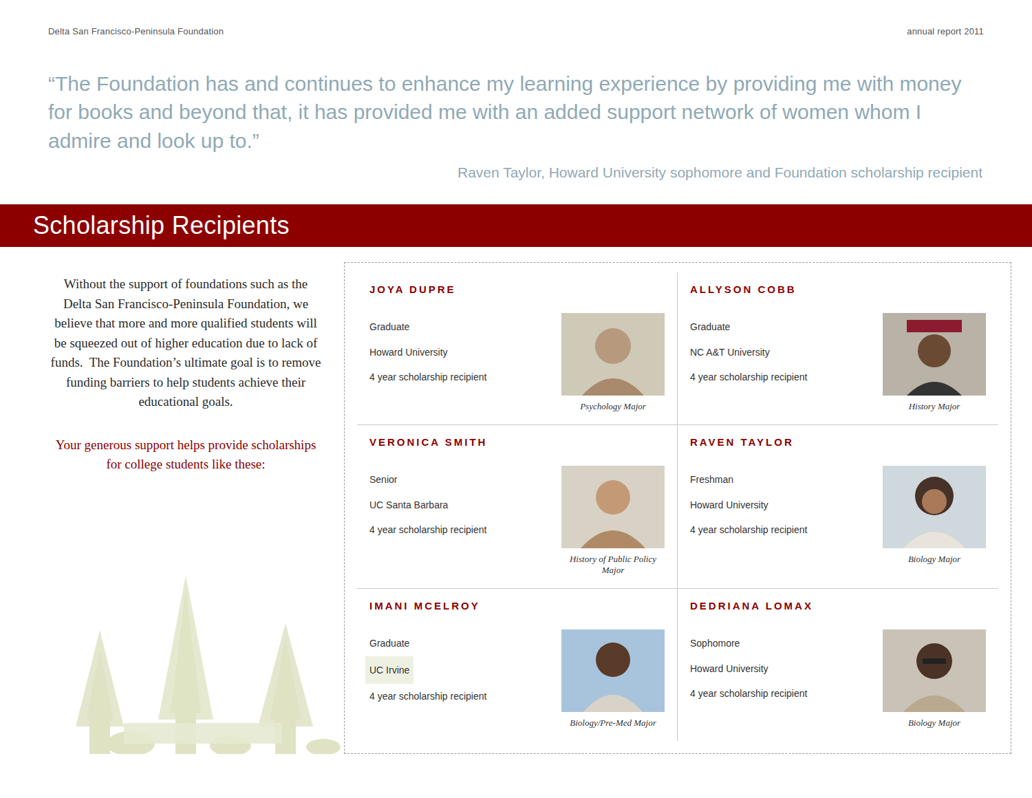Delta San Francisco-Peninsula Foundation annual report 2011
“The Foundation has and continues to enhance my learning experience by providing me with money for books and beyond that, it has provided me with an added support network of women whom I admire and look up to.”
Raven Taylor, Howard University sophomore and Foundation scholarship recipient
Scholarship Recipients
Without the support of foundations such as the Delta San Francisco-Peninsula Foundation, we believe that more and more qualified students will be squeezed out of higher education due to lack of funds. The Foundation’s ultimate goal is to remove funding barriers to help students achieve their educational goals.
Your generous support helps provide scholarships for college students like these:
Joya Dupre
Graduate
Howard University
4 year scholarship recipient
Psychology Major
Allyson Cobb
Graduate
NC A&T University
4 year scholarship recipient
History Major
Veronica Smith
Senior
UC Santa Barbara
4 year scholarship recipient
History of Public Policy Major
Raven Taylor
Freshman
Howard University
4 year scholarship recipient
Biology Major
Imani McElroy
Graduate
UC Irvine
4 year scholarship recipient
Biology/Pre-Med Major
Dedriana Lomax
Sophomore
Howard University
4 year scholarship recipient
Biology Major